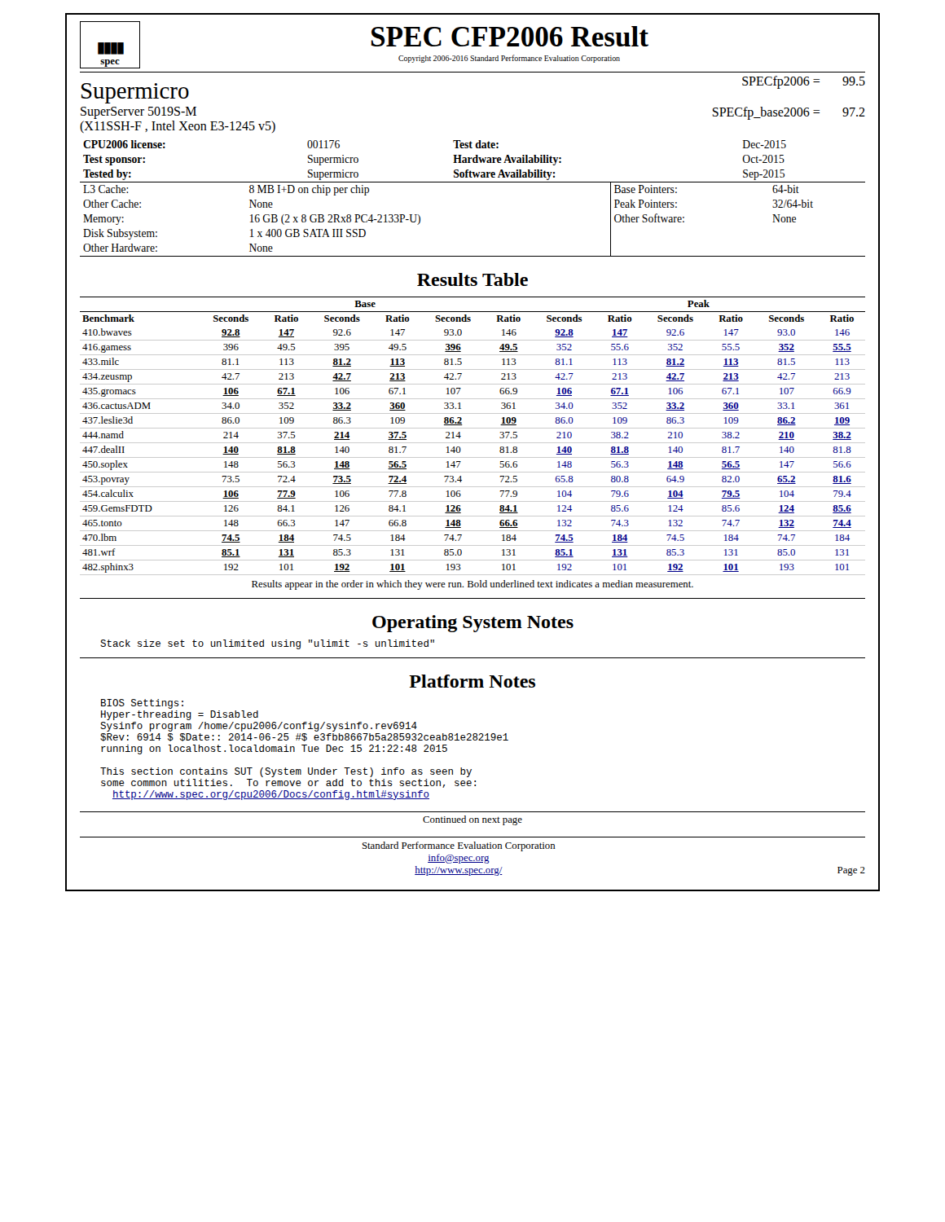▮▮▮▮spec
SPEC CFP2006 Result
Copyright 2006-2016 Standard Performance Evaluation Corporation
Supermicro
SuperServer 5019S-M
(X11SSH-F , Intel Xeon E3-1245 v5)
SPECfp2006 = 99.5
SPECfp_base2006 = 97.2
| CPU2006 license: | 001176 | Test date: | Dec-2015 |
| Test sponsor: | Supermicro | Hardware Availability: | Oct-2015 |
| Tested by: | Supermicro | Software Availability: | Sep-2015 |
| L3 Cache: | 8 MB I+D on chip per chip | Base Pointers: | 64-bit |
| Other Cache: | None | Peak Pointers: | 32/64-bit |
| Memory: | 16 GB (2 x 8 GB 2Rx8 PC4-2133P-U) | Other Software: | None |
| Disk Subsystem: | 1 x 400 GB SATA III SSD | | |
| Other Hardware: | None | | |
Results Table
| | Base | Peak |
| --- | --- | --- |
| Benchmark | Seconds | Ratio | Seconds | Ratio | Seconds | Ratio | Seconds | Ratio | Seconds | Ratio | Seconds | Ratio |
| 410.bwaves | 92.8 | 147 | 92.6 | 147 | 93.0 | 146 | 92.8 | 147 | 92.6 | 147 | 93.0 | 146 |
| 416.gamess | 396 | 49.5 | 395 | 49.5 | 396 | 49.5 | 352 | 55.6 | 352 | 55.5 | 352 | 55.5 |
| 433.milc | 81.1 | 113 | 81.2 | 113 | 81.5 | 113 | 81.1 | 113 | 81.2 | 113 | 81.5 | 113 |
| 434.zeusmp | 42.7 | 213 | 42.7 | 213 | 42.7 | 213 | 42.7 | 213 | 42.7 | 213 | 42.7 | 213 |
| 435.gromacs | 106 | 67.1 | 106 | 67.1 | 107 | 66.9 | 106 | 67.1 | 106 | 67.1 | 107 | 66.9 |
| 436.cactusADM | 34.0 | 352 | 33.2 | 360 | 33.1 | 361 | 34.0 | 352 | 33.2 | 360 | 33.1 | 361 |
| 437.leslie3d | 86.0 | 109 | 86.3 | 109 | 86.2 | 109 | 86.0 | 109 | 86.3 | 109 | 86.2 | 109 |
| 444.namd | 214 | 37.5 | 214 | 37.5 | 214 | 37.5 | 210 | 38.2 | 210 | 38.2 | 210 | 38.2 |
| 447.dealII | 140 | 81.8 | 140 | 81.7 | 140 | 81.8 | 140 | 81.8 | 140 | 81.7 | 140 | 81.8 |
| 450.soplex | 148 | 56.3 | 148 | 56.5 | 147 | 56.6 | 148 | 56.3 | 148 | 56.5 | 147 | 56.6 |
| 453.povray | 73.5 | 72.4 | 73.5 | 72.4 | 73.4 | 72.5 | 65.8 | 80.8 | 64.9 | 82.0 | 65.2 | 81.6 |
| 454.calculix | 106 | 77.9 | 106 | 77.8 | 106 | 77.9 | 104 | 79.6 | 104 | 79.5 | 104 | 79.4 |
| 459.GemsFDTD | 126 | 84.1 | 126 | 84.1 | 126 | 84.1 | 124 | 85.6 | 124 | 85.6 | 124 | 85.6 |
| 465.tonto | 148 | 66.3 | 147 | 66.8 | 148 | 66.6 | 132 | 74.3 | 132 | 74.7 | 132 | 74.4 |
| 470.lbm | 74.5 | 184 | 74.5 | 184 | 74.7 | 184 | 74.5 | 184 | 74.5 | 184 | 74.7 | 184 |
| 481.wrf | 85.1 | 131 | 85.3 | 131 | 85.0 | 131 | 85.1 | 131 | 85.3 | 131 | 85.0 | 131 |
| 482.sphinx3 | 192 | 101 | 192 | 101 | 193 | 101 | 192 | 101 | 192 | 101 | 193 | 101 |
Results appear in the order in which they were run. Bold underlined text indicates a median measurement.
Operating System Notes
Stack size set to unlimited using "ulimit -s unlimited"
Platform Notes
BIOS Settings:
Hyper-threading = Disabled
Sysinfo program /home/cpu2006/config/sysinfo.rev6914
$Rev: 6914 $ $Date:: 2014-06-25 #$ e3fbb8667b5a285932ceab81e28219e1
running on localhost.localdomain Tue Dec 15 21:22:48 2015

This section contains SUT (System Under Test) info as seen by
some common utilities.  To remove or add to this section, see:
  http://www.spec.org/cpu2006/Docs/config.html#sysinfo
Continued on next page
Standard Performance Evaluation Corporation
info@spec.org
http://www.spec.org/
Page 2